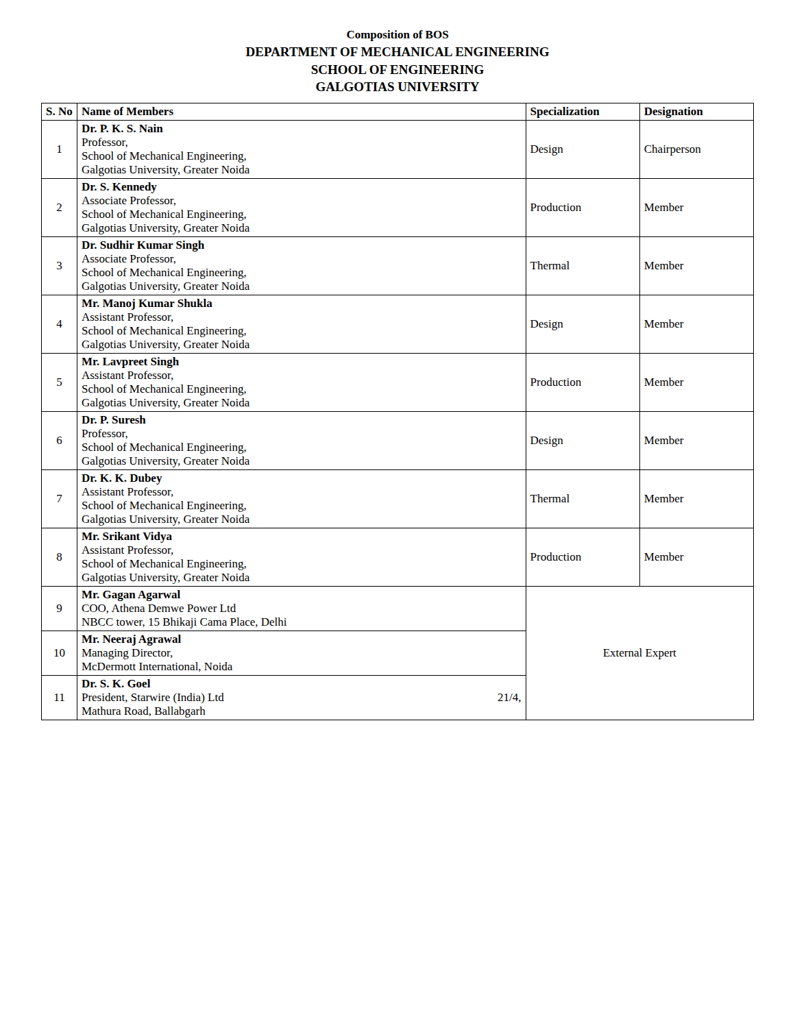Composition of BOS
DEPARTMENT OF MECHANICAL ENGINEERING
SCHOOL OF ENGINEERING
GALGOTIAS UNIVERSITY
| S. No | Name of Members | Specialization | Designation |
| --- | --- | --- | --- |
| 1 | Dr. P. K. S. Nain Professor, School of Mechanical Engineering, Galgotias University, Greater Noida | Design | Chairperson |
| 2 | Dr. S. Kennedy Associate Professor, School of Mechanical Engineering, Galgotias University, Greater Noida | Production | Member |
| 3 | Dr. Sudhir Kumar Singh Associate Professor, School of Mechanical Engineering, Galgotias University, Greater Noida | Thermal | Member |
| 4 | Mr. Manoj Kumar Shukla Assistant Professor, School of Mechanical Engineering, Galgotias University, Greater Noida | Design | Member |
| 5 | Mr. Lavpreet Singh Assistant Professor, School of Mechanical Engineering, Galgotias University, Greater Noida | Production | Member |
| 6 | Dr. P. Suresh Professor, School of Mechanical Engineering, Galgotias University, Greater Noida | Design | Member |
| 7 | Dr. K. K. Dubey Assistant Professor, School of Mechanical Engineering, Galgotias University, Greater Noida | Thermal | Member |
| 8 | Mr. Srikant Vidya Assistant Professor, School of Mechanical Engineering, Galgotias University, Greater Noida | Production | Member |
| 9 | Mr. Gagan Agarwal COO, Athena Demwe Power Ltd NBCC tower, 15 Bhikaji Cama Place, Delhi | External Expert |
| 10 | Mr. Neeraj Agrawal Managing Director, McDermott International, Noida |
| 11 | Dr. S. K. Goel President, Starwire (India) Ltd 21/4, Mathura Road, Ballabgarh |